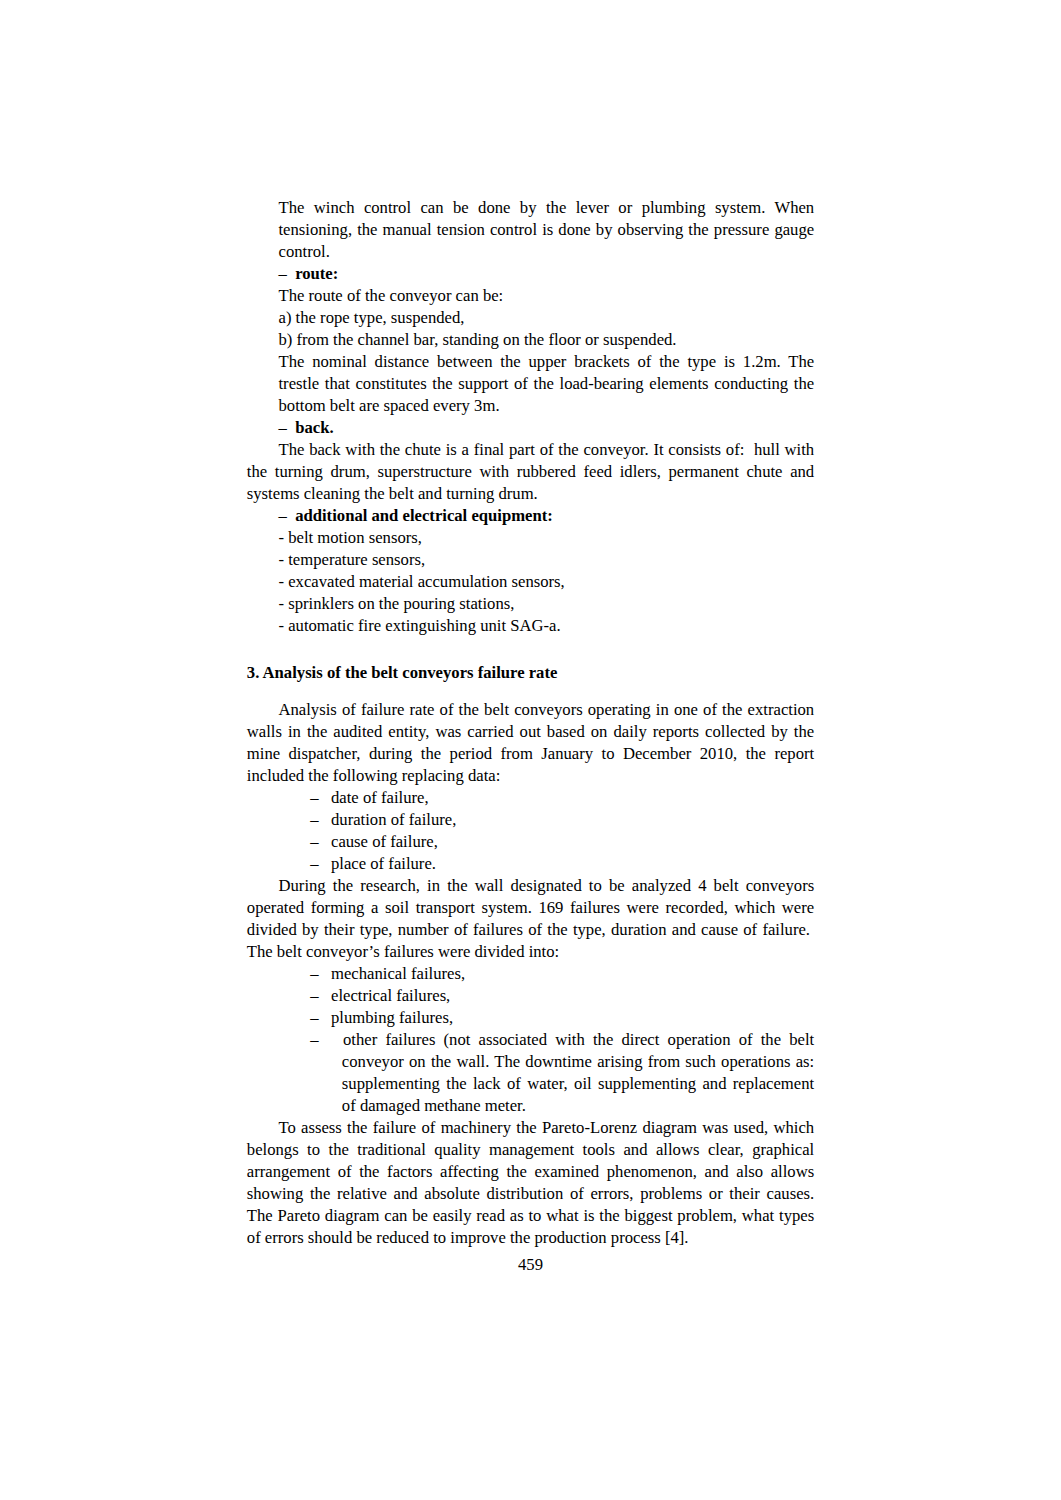The winch control can be done by the lever or plumbing system. When tensioning, the manual tension control is done by observing the pressure gauge control.
– route:
The route of the conveyor can be:
a) the rope type, suspended,
b) from the channel bar, standing on the floor or suspended.
The nominal distance between the upper brackets of the type is 1.2m. The trestle that constitutes the support of the load-bearing elements conducting the bottom belt are spaced every 3m.
– back.
The back with the chute is a final part of the conveyor. It consists of: hull with the turning drum, superstructure with rubbered feed idlers, permanent chute and systems cleaning the belt and turning drum.
– additional and electrical equipment:
- belt motion sensors,
- temperature sensors,
- excavated material accumulation sensors,
- sprinklers on the pouring stations,
- automatic fire extinguishing unit SAG-a.
3. Analysis of the belt conveyors failure rate
Analysis of failure rate of the belt conveyors operating in one of the extraction walls in the audited entity, was carried out based on daily reports collected by the mine dispatcher, during the period from January to December 2010, the report included the following replacing data:
– date of failure,
– duration of failure,
– cause of failure,
– place of failure.
During the research, in the wall designated to be analyzed 4 belt conveyors operated forming a soil transport system. 169 failures were recorded, which were divided by their type, number of failures of the type, duration and cause of failure. The belt conveyor’s failures were divided into:
– mechanical failures,
– electrical failures,
– plumbing failures,
– other failures (not associated with the direct operation of the belt conveyor on the wall. The downtime arising from such operations as: supplementing the lack of water, oil supplementing and replacement of damaged methane meter.
To assess the failure of machinery the Pareto-Lorenz diagram was used, which belongs to the traditional quality management tools and allows clear, graphical arrangement of the factors affecting the examined phenomenon, and also allows showing the relative and absolute distribution of errors, problems or their causes. The Pareto diagram can be easily read as to what is the biggest problem, what types of errors should be reduced to improve the production process [4].
459